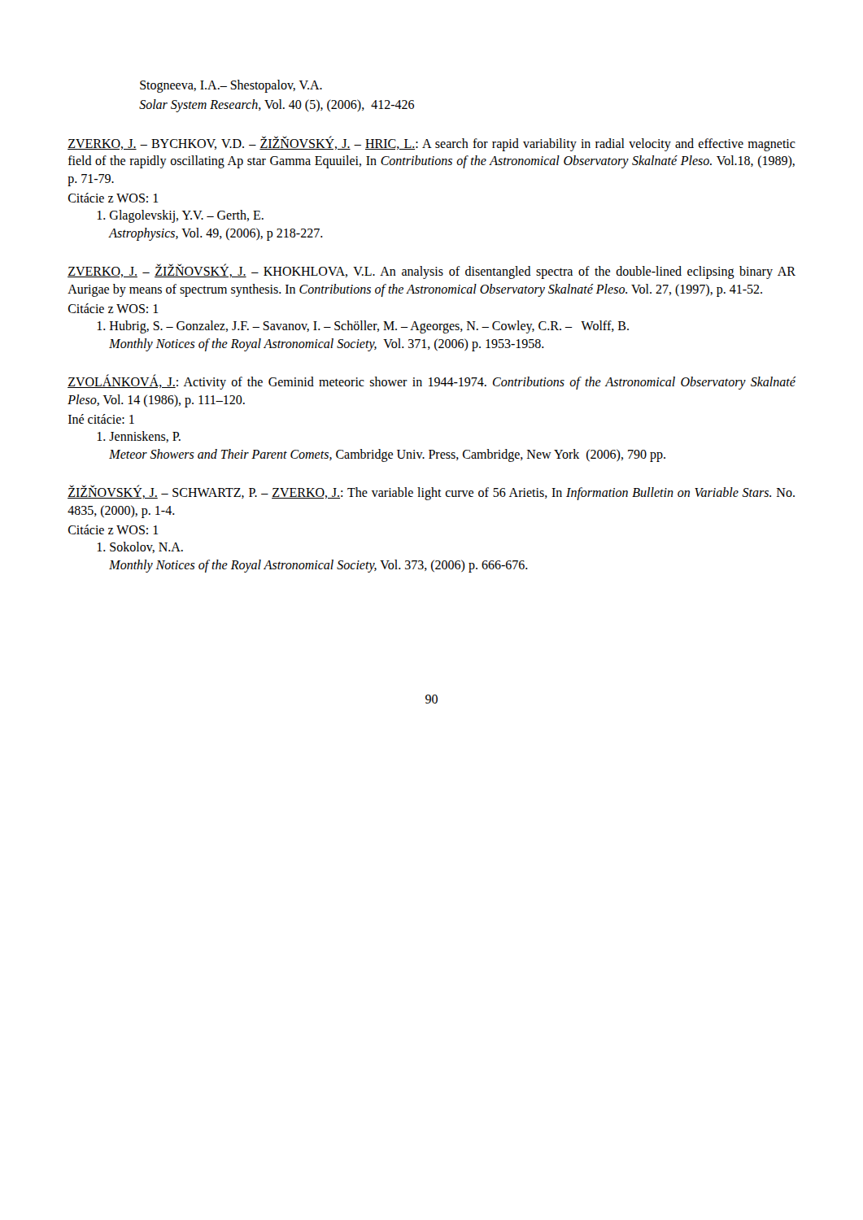Stogneeva, I.A.– Shestopalov, V.A.
Solar System Research, Vol. 40 (5), (2006), 412-426
ZVERKO, J. – BYCHKOV, V.D. – ŽIŽŇOVSKÝ, J. – HRIC, L.: A search for rapid variability in radial velocity and effective magnetic field of the rapidly oscillating Ap star Gamma Equuilei, In Contributions of the Astronomical Observatory Skalnaté Pleso. Vol.18, (1989), p. 71-79.
Citácie z WOS: 1
Glagolevskij, Y.V. – Gerth, E.
Astrophysics, Vol. 49, (2006), p 218-227.
ZVERKO, J. – ŽIŽŇOVSKÝ, J. – KHOKHLOVA, V.L. An analysis of disentangled spectra of the double-lined eclipsing binary AR Aurigae by means of spectrum synthesis. In Contributions of the Astronomical Observatory Skalnaté Pleso. Vol. 27, (1997), p. 41-52.
Citácie z WOS: 1
Hubrig, S. – Gonzalez, J.F. – Savanov, I. – Schöller, M. – Ageorges, N. – Cowley, C.R. – Wolff, B.
Monthly Notices of the Royal Astronomical Society, Vol. 371, (2006) p. 1953-1958.
ZVOLÁNKOVÁ, J.: Activity of the Geminid meteoric shower in 1944-1974. Contributions of the Astronomical Observatory Skalnaté Pleso, Vol. 14 (1986), p. 111–120.
Iné citácie: 1
Jenniskens, P.
Meteor Showers and Their Parent Comets, Cambridge Univ. Press, Cambridge, New York (2006), 790 pp.
ŽIŽŇOVSKÝ, J. – SCHWARTZ, P. – ZVERKO, J.: The variable light curve of 56 Arietis, In Information Bulletin on Variable Stars. No. 4835, (2000), p. 1-4.
Citácie z WOS: 1
Sokolov, N.A.
Monthly Notices of the Royal Astronomical Society, Vol. 373, (2006) p. 666-676.
90